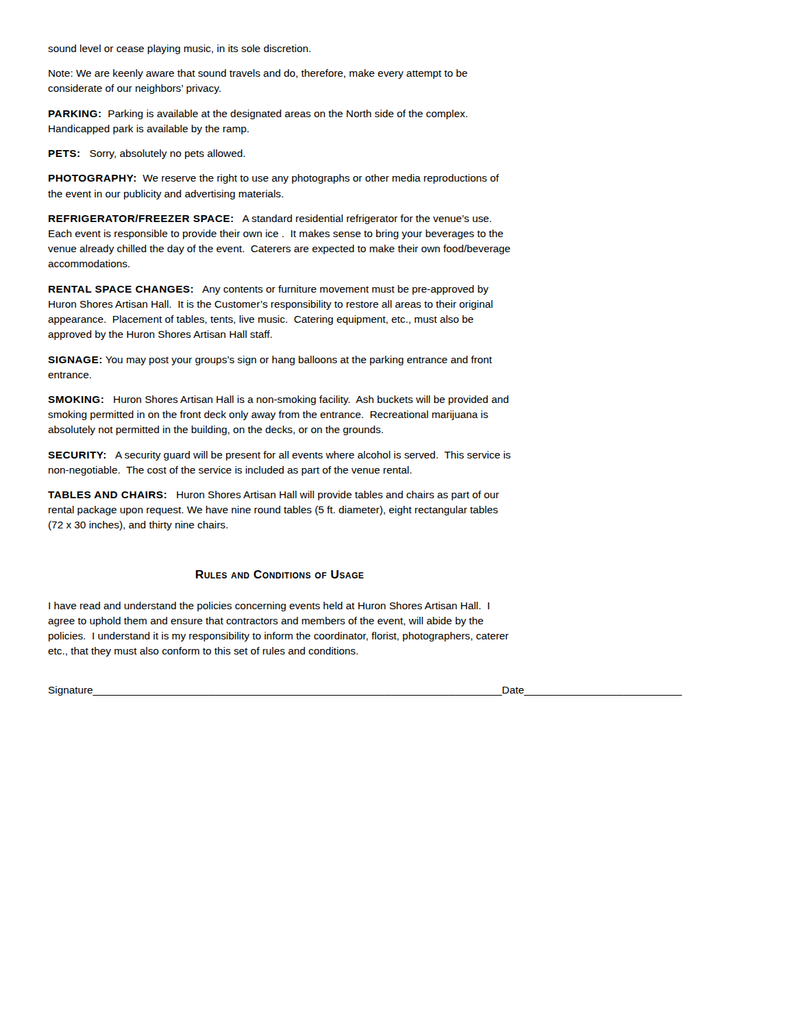sound level or cease playing music, in its sole discretion.
Note: We are keenly aware that sound travels and do, therefore, make every attempt to be considerate of our neighbors’ privacy.
PARKING: Parking is available at the designated areas on the North side of the complex. Handicapped park is available by the ramp.
PETS: Sorry, absolutely no pets allowed.
PHOTOGRAPHY: We reserve the right to use any photographs or other media reproductions of the event in our publicity and advertising materials.
REFRIGERATOR/FREEZER SPACE: A standard residential refrigerator for the venue’s use. Each event is responsible to provide their own ice . It makes sense to bring your beverages to the venue already chilled the day of the event. Caterers are expected to make their own food/beverage accommodations.
RENTAL SPACE CHANGES: Any contents or furniture movement must be pre-approved by Huron Shores Artisan Hall. It is the Customer’s responsibility to restore all areas to their original appearance. Placement of tables, tents, live music. Catering equipment, etc., must also be approved by the Huron Shores Artisan Hall staff.
SIGNAGE: You may post your groups’s sign or hang balloons at the parking entrance and front entrance.
SMOKING: Huron Shores Artisan Hall is a non-smoking facility. Ash buckets will be provided and smoking permitted in on the front deck only away from the entrance. Recreational marijuana is absolutely not permitted in the building, on the decks, or on the grounds.
SECURITY: A security guard will be present for all events where alcohol is served. This service is non-negotiable. The cost of the service is included as part of the venue rental.
TABLES AND CHAIRS: Huron Shores Artisan Hall will provide tables and chairs as part of our rental package upon request. We have nine round tables (5 ft. diameter), eight rectangular tables (72 x 30 inches), and thirty nine chairs.
Rules and Conditions of Usage
I have read and understand the policies concerning events held at Huron Shores Artisan Hall. I agree to uphold them and ensure that contractors and members of the event, will abide by the policies. I understand it is my responsibility to inform the coordinator, florist, photographers, caterer etc., that they must also conform to this set of rules and conditions.
Signature______________________________________________________________________Date___________________________